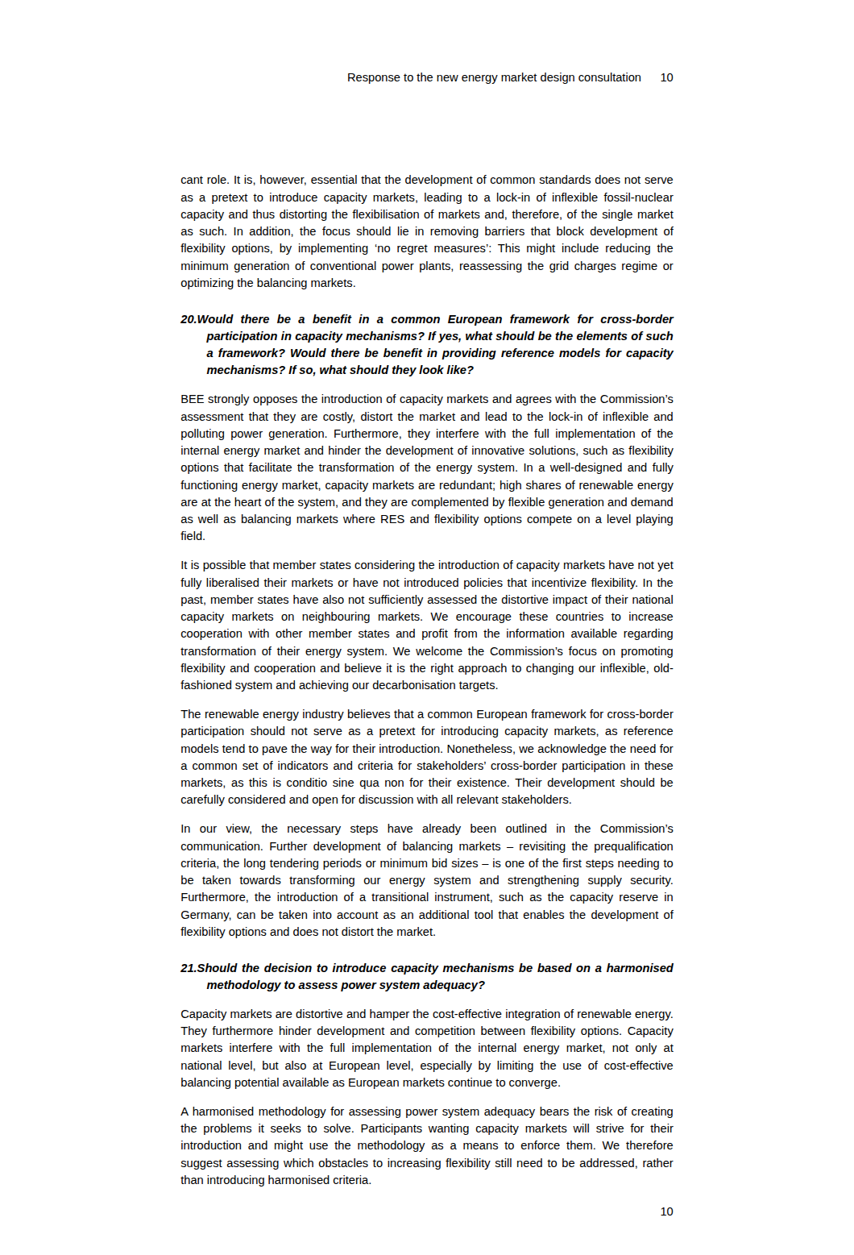Response to the new energy market design consultation10
cant role. It is, however, essential that the development of common standards does not serve as a pretext to introduce capacity markets, leading to a lock-in of inflexible fossil-nuclear capacity and thus distorting the flexibilisation of markets and, therefore, of the single market as such. In addition, the focus should lie in removing barriers that block development of flexibility options, by implementing ‘no regret measures’: This might include reducing the minimum generation of conventional power plants, reassessing the grid charges regime or optimizing the balancing markets.
20. Would there be a benefit in a common European framework for cross-border participation in capacity mechanisms? If yes, what should be the elements of such a framework? Would there be benefit in providing reference models for capacity mechanisms? If so, what should they look like?
BEE strongly opposes the introduction of capacity markets and agrees with the Commission’s assessment that they are costly, distort the market and lead to the lock-in of inflexible and polluting power generation. Furthermore, they interfere with the full implementation of the internal energy market and hinder the development of innovative solutions, such as flexibility options that facilitate the transformation of the energy system. In a well-designed and fully functioning energy market, capacity markets are redundant; high shares of renewable energy are at the heart of the system, and they are complemented by flexible generation and demand as well as balancing markets where RES and flexibility options compete on a level playing field.
It is possible that member states considering the introduction of capacity markets have not yet fully liberalised their markets or have not introduced policies that incentivize flexibility. In the past, member states have also not sufficiently assessed the distortive impact of their national capacity markets on neighbouring markets. We encourage these countries to increase cooperation with other member states and profit from the information available regarding transformation of their energy system. We welcome the Commission’s focus on promoting flexibility and cooperation and believe it is the right approach to changing our inflexible, old-fashioned system and achieving our decarbonisation targets.
The renewable energy industry believes that a common European framework for cross-border participation should not serve as a pretext for introducing capacity markets, as reference models tend to pave the way for their introduction. Nonetheless, we acknowledge the need for a common set of indicators and criteria for stakeholders’ cross-border participation in these markets, as this is conditio sine qua non for their existence. Their development should be carefully considered and open for discussion with all relevant stakeholders.
In our view, the necessary steps have already been outlined in the Commission’s communication. Further development of balancing markets – revisiting the prequalification criteria, the long tendering periods or minimum bid sizes – is one of the first steps needing to be taken towards transforming our energy system and strengthening supply security. Furthermore, the introduction of a transitional instrument, such as the capacity reserve in Germany, can be taken into account as an additional tool that enables the development of flexibility options and does not distort the market.
21. Should the decision to introduce capacity mechanisms be based on a harmonised methodology to assess power system adequacy?
Capacity markets are distortive and hamper the cost-effective integration of renewable energy. They furthermore hinder development and competition between flexibility options. Capacity markets interfere with the full implementation of the internal energy market, not only at national level, but also at European level, especially by limiting the use of cost-effective balancing potential available as European markets continue to converge.
A harmonised methodology for assessing power system adequacy bears the risk of creating the problems it seeks to solve. Participants wanting capacity markets will strive for their introduction and might use the methodology as a means to enforce them. We therefore suggest assessing which obstacles to increasing flexibility still need to be addressed, rather than introducing harmonised criteria.
10